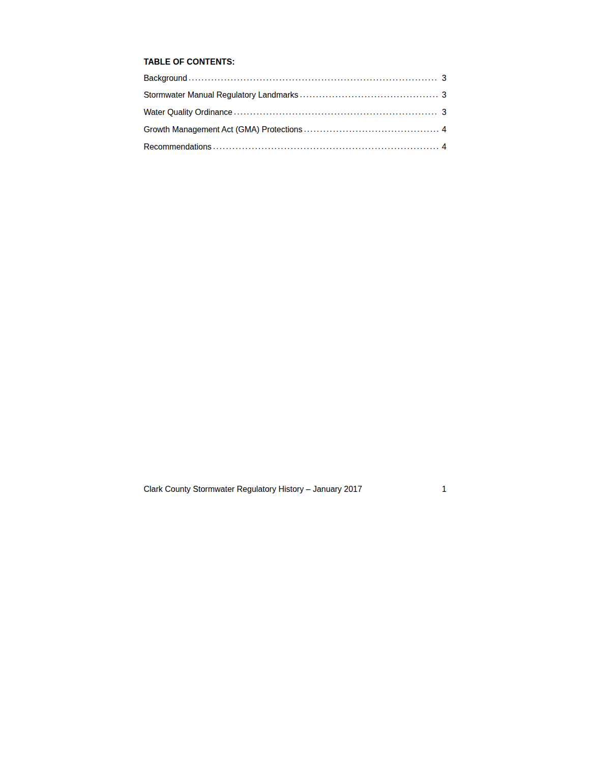TABLE OF CONTENTS:
Background ........................................................................................................................................... 3
Stormwater Manual Regulatory Landmarks ............................................................................................... 3
Water Quality Ordinance ......................................................................................................................... 3
Growth Management Act (GMA) Protections ............................................................................................. 4
Recommendations ................................................................................................................................... 4
Clark County Stormwater Regulatory History – January 2017 1